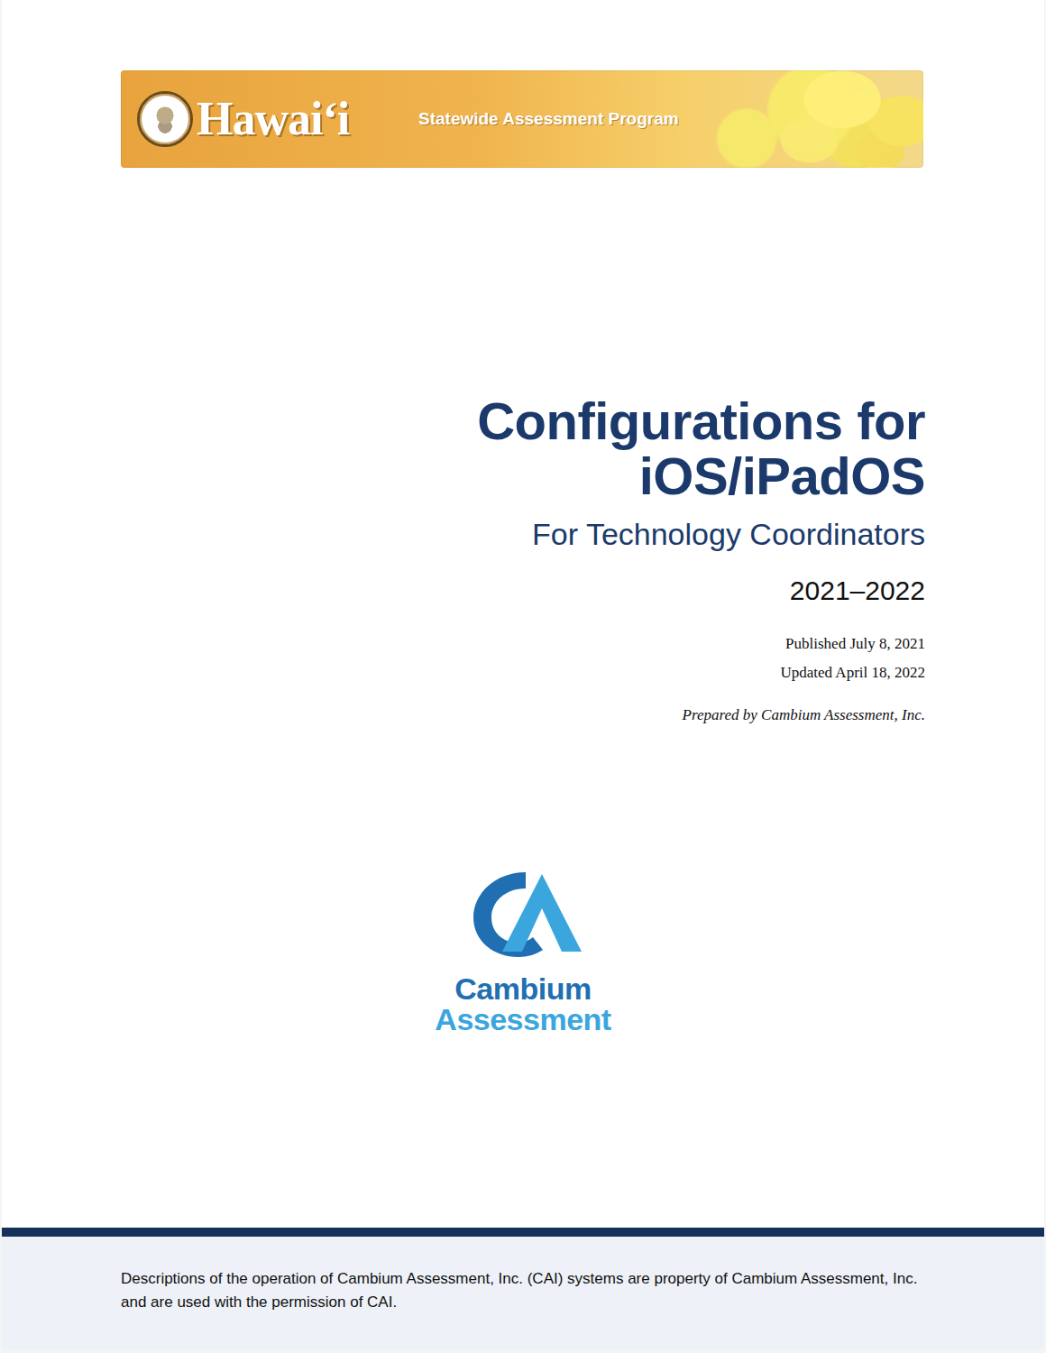Hawai‘i
Statewide Assessment Program
Configurations for
iOS/iPadOS
For Technology Coordinators
2021–2022
Published July 8, 2021
Updated April 18, 2022
Prepared by Cambium Assessment, Inc.
Cambium
Assessment
Descriptions of the operation of Cambium Assessment, Inc. (CAI) systems are property of Cambium Assessment, Inc. and are used with the permission of CAI.